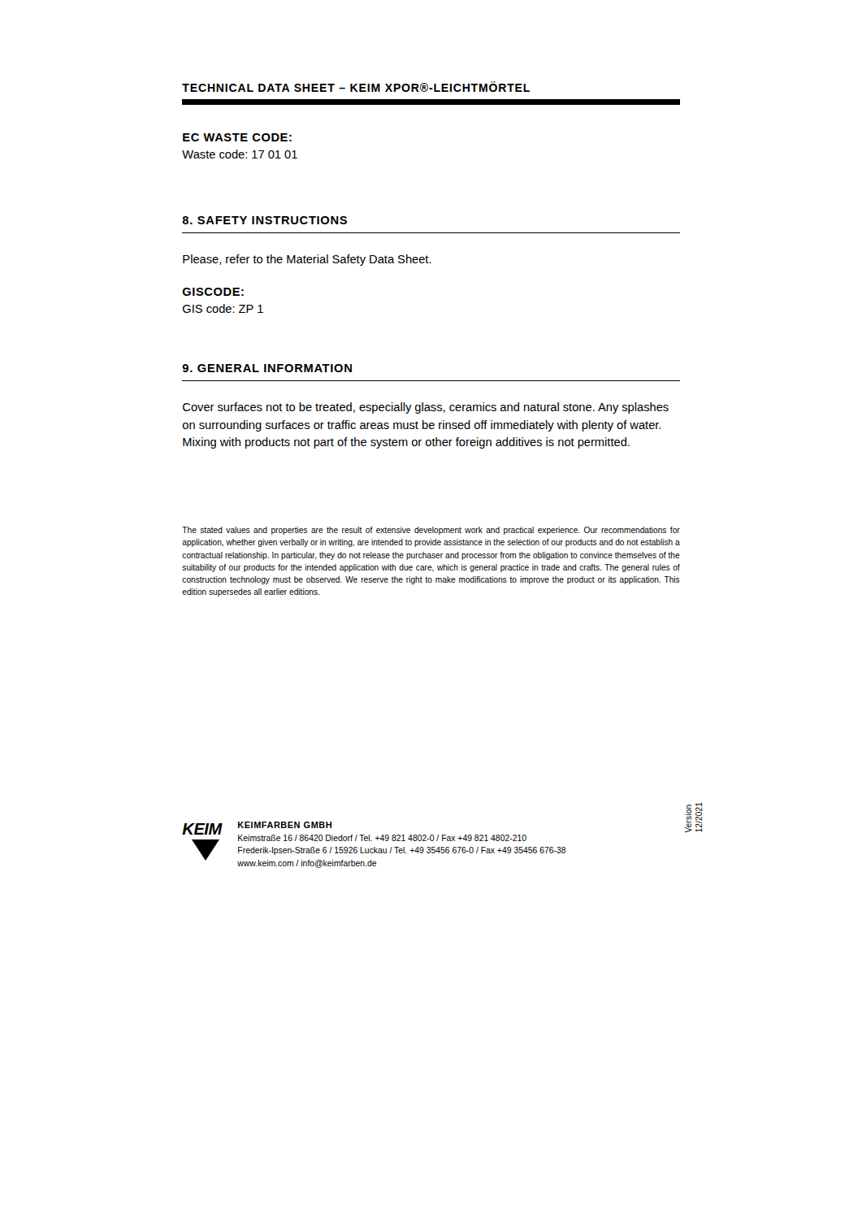Technical data sheet – KEIM Xpor®-Leichtmörtel
EC waste code:
Waste code: 17 01 01
8. Safety instructions
Please, refer to the Material Safety Data Sheet.
GISCODE:
GIS code: ZP 1
9. General information
Cover surfaces not to be treated, especially glass, ceramics and natural stone. Any splashes on surrounding surfaces or traffic areas must be rinsed off immediately with plenty of water.
Mixing with products not part of the system or other foreign additives is not permitted.
The stated values and properties are the result of extensive development work and practical experience. Our recommendations for application, whether given verbally or in writing, are intended to provide assistance in the selection of our products and do not establish a contractual relationship. In particular, they do not release the purchaser and processor from the obligation to convince themselves of the suitability of our products for the intended application with due care, which is general practice in trade and crafts. The general rules of construction technology must be observed. We reserve the right to make modifications to improve the product or its application. This edition supersedes all earlier editions.
Version 12/2021
KEIM
Keimfarben GmbH
Keimstraße 16 / 86420 Diedorf / Tel. +49 821 4802-0 / Fax +49 821 4802-210
Frederik-Ipsen-Straße 6 / 15926 Luckau / Tel. +49 35456 676-0 / Fax +49 35456 676-38
www.keim.com / info@keimfarben.de